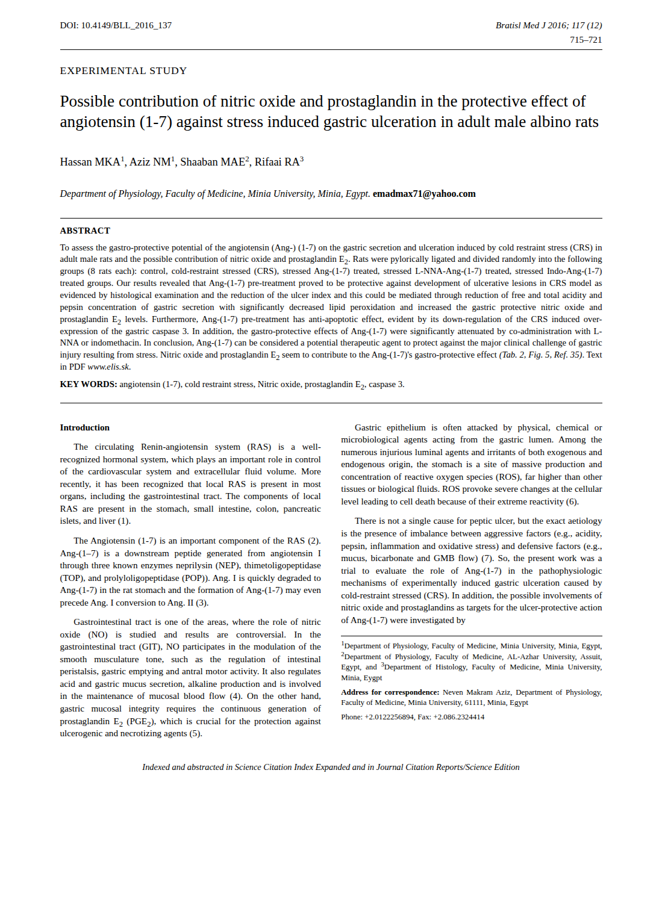DOI: 10.4149/BLL_2016_137
Bratisl Med J 2016; 117 (12) 715–721
EXPERIMENTAL STUDY
Possible contribution of nitric oxide and prostaglandin in the protective effect of angiotensin (1-7) against stress induced gastric ulceration in adult male albino rats
Hassan MKA1, Aziz NM1, Shaaban MAE2, Rifaai RA3
Department of Physiology, Faculty of Medicine, Minia University, Minia, Egypt. emadmax71@yahoo.com
ABSTRACT
To assess the gastro-protective potential of the angiotensin (Ang-) (1-7) on the gastric secretion and ulceration induced by cold restraint stress (CRS) in adult male rats and the possible contribution of nitric oxide and prostaglandin E2. Rats were pylorically ligated and divided randomly into the following groups (8 rats each): control, cold-restraint stressed (CRS), stressed Ang-(1-7) treated, stressed L-NNA-Ang-(1-7) treated, stressed Indo-Ang-(1-7) treated groups. Our results revealed that Ang-(1-7) pre-treatment proved to be protective against development of ulcerative lesions in CRS model as evidenced by histological examination and the reduction of the ulcer index and this could be mediated through reduction of free and total acidity and pepsin concentration of gastric secretion with significantly decreased lipid peroxidation and increased the gastric protective nitric oxide and prostaglandin E2 levels. Furthermore, Ang-(1-7) pre-treatment has anti-apoptotic effect, evident by its down-regulation of the CRS induced over-expression of the gastric caspase 3. In addition, the gastro-protective effects of Ang-(1-7) were significantly attenuated by co-administration with L-NNA or indomethacin. In conclusion, Ang-(1-7) can be considered a potential therapeutic agent to protect against the major clinical challenge of gastric injury resulting from stress. Nitric oxide and prostaglandin E2 seem to contribute to the Ang-(1-7)'s gastro-protective effect (Tab. 2, Fig. 5, Ref. 35). Text in PDF www.elis.sk.
KEY WORDS: angiotensin (1-7), cold restraint stress, Nitric oxide, prostaglandin E2, caspase 3.
Introduction
The circulating Renin-angiotensin system (RAS) is a well-recognized hormonal system, which plays an important role in control of the cardiovascular system and extracellular fluid volume. More recently, it has been recognized that local RAS is present in most organs, including the gastrointestinal tract. The components of local RAS are present in the stomach, small intestine, colon, pancreatic islets, and liver (1).
The Angiotensin (1-7) is an important component of the RAS (2). Ang-(1–7) is a downstream peptide generated from angiotensin I through three known enzymes neprilysin (NEP), thimetoligopeptidase (TOP), and prolyloligopeptidase (POP)). Ang. I is quickly degraded to Ang-(1-7) in the rat stomach and the formation of Ang-(1-7) may even precede Ang. I conversion to Ang. II (3).
Gastrointestinal tract is one of the areas, where the role of nitric oxide (NO) is studied and results are controversial. In the gastrointestinal tract (GIT), NO participates in the modulation of the smooth musculature tone, such as the regulation of intestinal peristalsis, gastric emptying and antral motor activity. It also regulates acid and gastric mucus secretion, alkaline production and is involved in the maintenance of mucosal blood flow (4). On the other hand, gastric mucosal integrity requires the continuous generation of prostaglandin E2 (PGE2), which is crucial for the protection against ulcerogenic and necrotizing agents (5).
Gastric epithelium is often attacked by physical, chemical or microbiological agents acting from the gastric lumen. Among the numerous injurious luminal agents and irritants of both exogenous and endogenous origin, the stomach is a site of massive production and concentration of reactive oxygen species (ROS), far higher than other tissues or biological fluids. ROS provoke severe changes at the cellular level leading to cell death because of their extreme reactivity (6).
There is not a single cause for peptic ulcer, but the exact aetiology is the presence of imbalance between aggressive factors (e.g., acidity, pepsin, inflammation and oxidative stress) and defensive factors (e.g., mucus, bicarbonate and GMB flow) (7). So, the present work was a trial to evaluate the role of Ang-(1-7) in the pathophysiologic mechanisms of experimentally induced gastric ulceration caused by cold-restraint stressed (CRS). In addition, the possible involvements of nitric oxide and prostaglandins as targets for the ulcer-protective action of Ang-(1-7) were investigated by
1Department of Physiology, Faculty of Medicine, Minia University, Minia, Egypt, 2Department of Physiology, Faculty of Medicine, AL-Azhar University, Assuit, Egypt, and 3Department of Histology, Faculty of Medicine, Minia University, Minia, Eygpt
Address for correspondence: Neven Makram Aziz, Department of Physiology, Faculty of Medicine, Minia University, 61111, Minia, Egypt
Phone: +2.0122256894, Fax: +2.086.2324414
Indexed and abstracted in Science Citation Index Expanded and in Journal Citation Reports/Science Edition